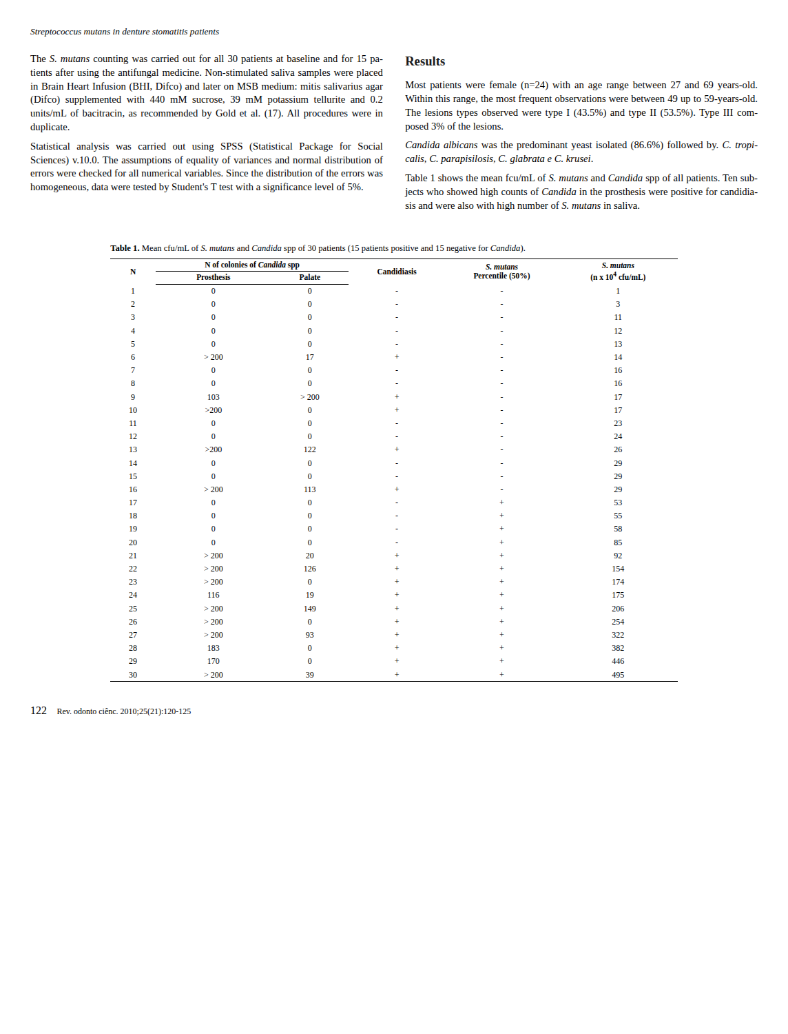Streptococcus mutans in denture stomatitis patients
The S. mutans counting was carried out for all 30 patients at baseline and for 15 patients after using the antifungal medicine. Non-stimulated saliva samples were placed in Brain Heart Infusion (BHI, Difco) and later on MSB medium: mitis salivarius agar (Difco) supplemented with 440 mM sucrose, 39 mM potassium tellurite and 0.2 units/mL of bacitracin, as recommended by Gold et al. (17). All procedures were in duplicate.
Statistical analysis was carried out using SPSS (Statistical Package for Social Sciences) v.10.0. The assumptions of equality of variances and normal distribution of errors were checked for all numerical variables. Since the distribution of the errors was homogeneous, data were tested by Student's T test with a significance level of 5%.
Results
Most patients were female (n=24) with an age range between 27 and 69 years-old. Within this range, the most frequent observations were between 49 up to 59-years-old. The lesions types observed were type I (43.5%) and type II (53.5%). Type III composed 3% of the lesions.
Candida albicans was the predominant yeast isolated (86.6%) followed by. C. tropicalis, C. parapisilosis, C. glabrata e C. krusei.
Table 1 shows the mean fcu/mL of S. mutans and Candida spp of all patients. Ten subjects who showed high counts of Candida in the prosthesis were positive for candidiasis and were also with high number of S. mutans in saliva.
Table 1. Mean cfu/mL of S. mutans and Candida spp of 30 patients (15 patients positive and 15 negative for Candida).
| N | N of colonies of Candida spp | Candidiasis | S. mutans Percentile (50%) | S. mutans (n x 10 4 cfu/mL) |
| --- | --- | --- | --- | --- |
| Prosthesis | Palate |
| 1 | 0 | 0 | - | - | 1 |
| 2 | 0 | 0 | - | - | 3 |
| 3 | 0 | 0 | - | - | 11 |
| 4 | 0 | 0 | - | - | 12 |
| 5 | 0 | 0 | - | - | 13 |
| 6 | > 200 | 17 | + | - | 14 |
| 7 | 0 | 0 | - | - | 16 |
| 8 | 0 | 0 | - | - | 16 |
| 9 | 103 | > 200 | + | - | 17 |
| 10 | >200 | 0 | + | - | 17 |
| 11 | 0 | 0 | - | - | 23 |
| 12 | 0 | 0 | - | - | 24 |
| 13 | >200 | 122 | + | - | 26 |
| 14 | 0 | 0 | - | - | 29 |
| 15 | 0 | 0 | - | - | 29 |
| 16 | > 200 | 113 | + | - | 29 |
| 17 | 0 | 0 | - | + | 53 |
| 18 | 0 | 0 | - | + | 55 |
| 19 | 0 | 0 | - | + | 58 |
| 20 | 0 | 0 | - | + | 85 |
| 21 | > 200 | 20 | + | + | 92 |
| 22 | > 200 | 126 | + | + | 154 |
| 23 | > 200 | 0 | + | + | 174 |
| 24 | 116 | 19 | + | + | 175 |
| 25 | > 200 | 149 | + | + | 206 |
| 26 | > 200 | 0 | + | + | 254 |
| 27 | > 200 | 93 | + | + | 322 |
| 28 | 183 | 0 | + | + | 382 |
| 29 | 170 | 0 | + | + | 446 |
| 30 | > 200 | 39 | + | + | 495 |
122 Rev. odonto ciênc. 2010;25(21):120-125